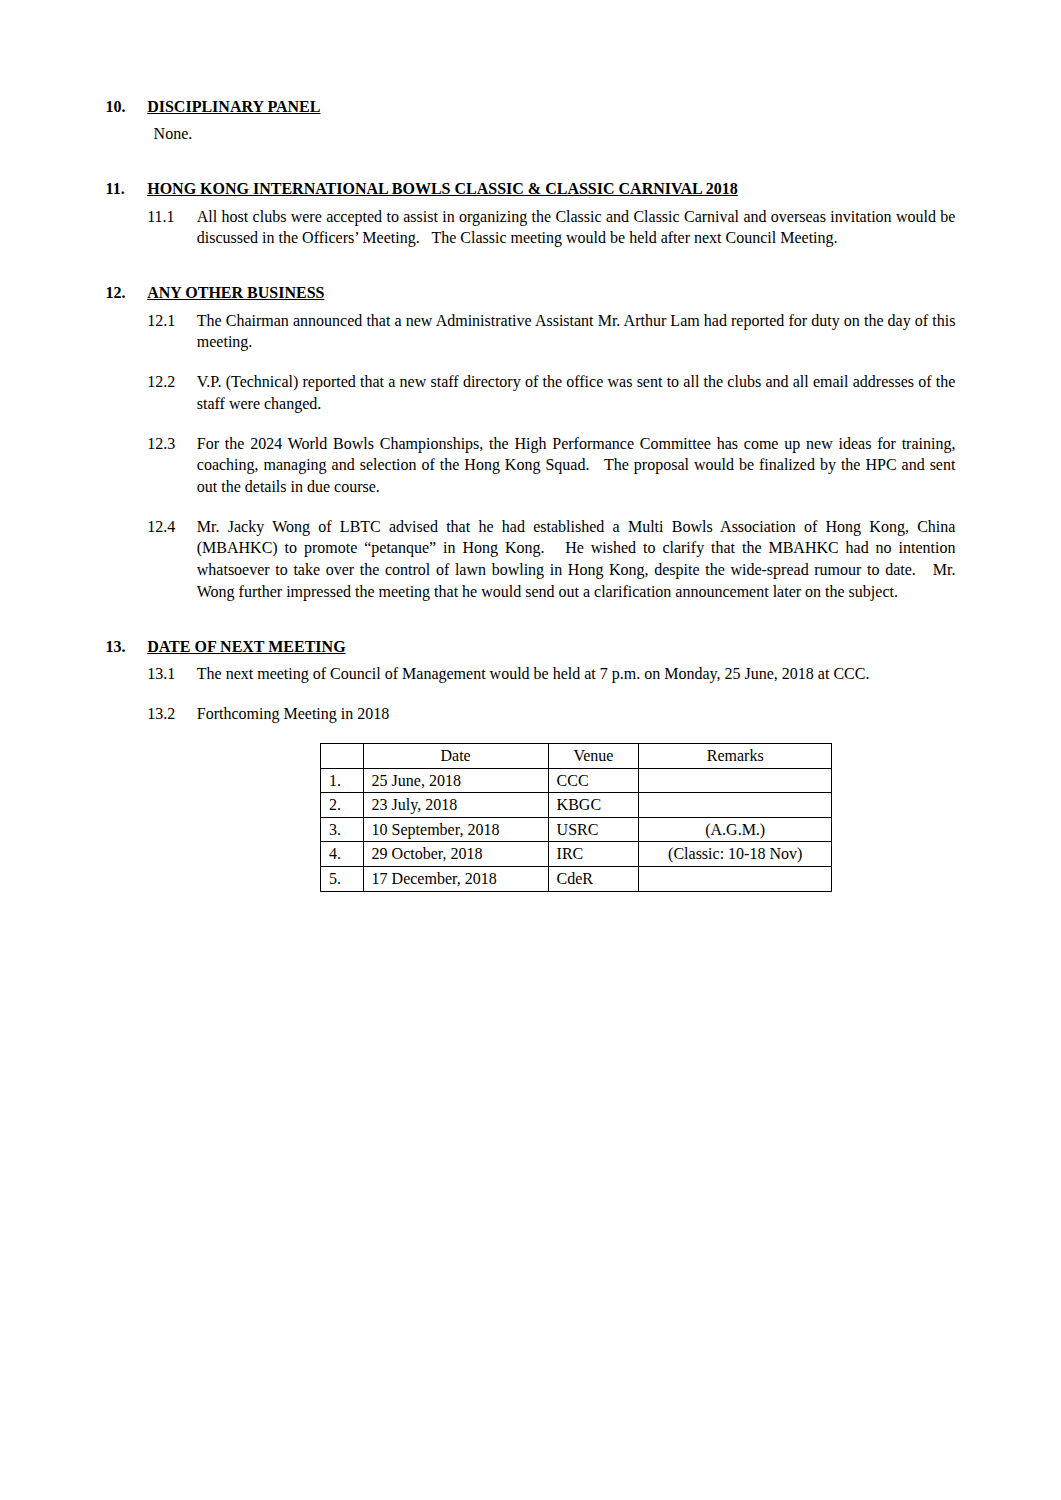Disciplinary Panel
None.
Hong Kong International Bowls Classic & Classic Carnival 2018
11.1 All host clubs were accepted to assist in organizing the Classic and Classic Carnival and overseas invitation would be discussed in the Officers’ Meeting. The Classic meeting would be held after next Council Meeting.
Any Other Business
12.1 The Chairman announced that a new Administrative Assistant Mr. Arthur Lam had reported for duty on the day of this meeting.
12.2 V.P. (Technical) reported that a new staff directory of the office was sent to all the clubs and all email addresses of the staff were changed.
12.3 For the 2024 World Bowls Championships, the High Performance Committee has come up new ideas for training, coaching, managing and selection of the Hong Kong Squad. The proposal would be finalized by the HPC and sent out the details in due course.
12.4 Mr. Jacky Wong of LBTC advised that he had established a Multi Bowls Association of Hong Kong, China (MBAHKC) to promote “petanque” in Hong Kong. He wished to clarify that the MBAHKC had no intention whatsoever to take over the control of lawn bowling in Hong Kong, despite the wide-spread rumour to date. Mr. Wong further impressed the meeting that he would send out a clarification announcement later on the subject.
Date of Next Meeting
13.1 The next meeting of Council of Management would be held at 7 p.m. on Monday, 25 June, 2018 at CCC.
13.2 Forthcoming Meeting in 2018
| | Date | Venue | Remarks |
| --- | --- | --- | --- |
| 1. | 25 June, 2018 | CCC | |
| 2. | 23 July, 2018 | KBGC | |
| 3. | 10 September, 2018 | USRC | (A.G.M.) |
| 4. | 29 October, 2018 | IRC | (Classic: 10-18 Nov) |
| 5. | 17 December, 2018 | CdeR | |